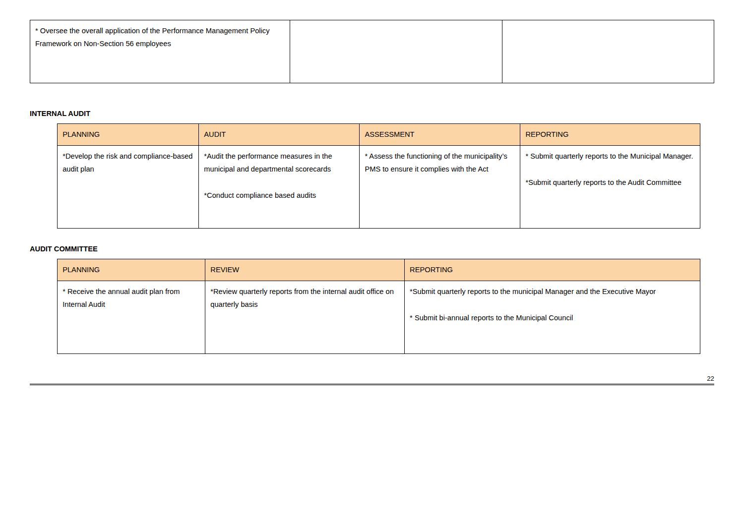| * Oversee the overall application of the Performance Management Policy Framework on Non-Section 56 employees | | |
INTERNAL AUDIT
| PLANNING | AUDIT | ASSESSMENT | REPORTING |
| --- | --- | --- | --- |
| *Develop the risk and compliance-based audit plan | *Audit the performance measures in the municipal and departmental scorecards *Conduct compliance based audits | * Assess the functioning of the municipality’s PMS to ensure it complies with the Act | * Submit quarterly reports to the Municipal Manager. *Submit quarterly reports to the Audit Committee |
AUDIT COMMITTEE
| PLANNING | REVIEW | REPORTING |
| --- | --- | --- |
| * Receive the annual audit plan from Internal Audit | *Review quarterly reports from the internal audit office on quarterly basis | *Submit quarterly reports to the municipal Manager and the Executive Mayor * Submit bi-annual reports to the Municipal Council |
22